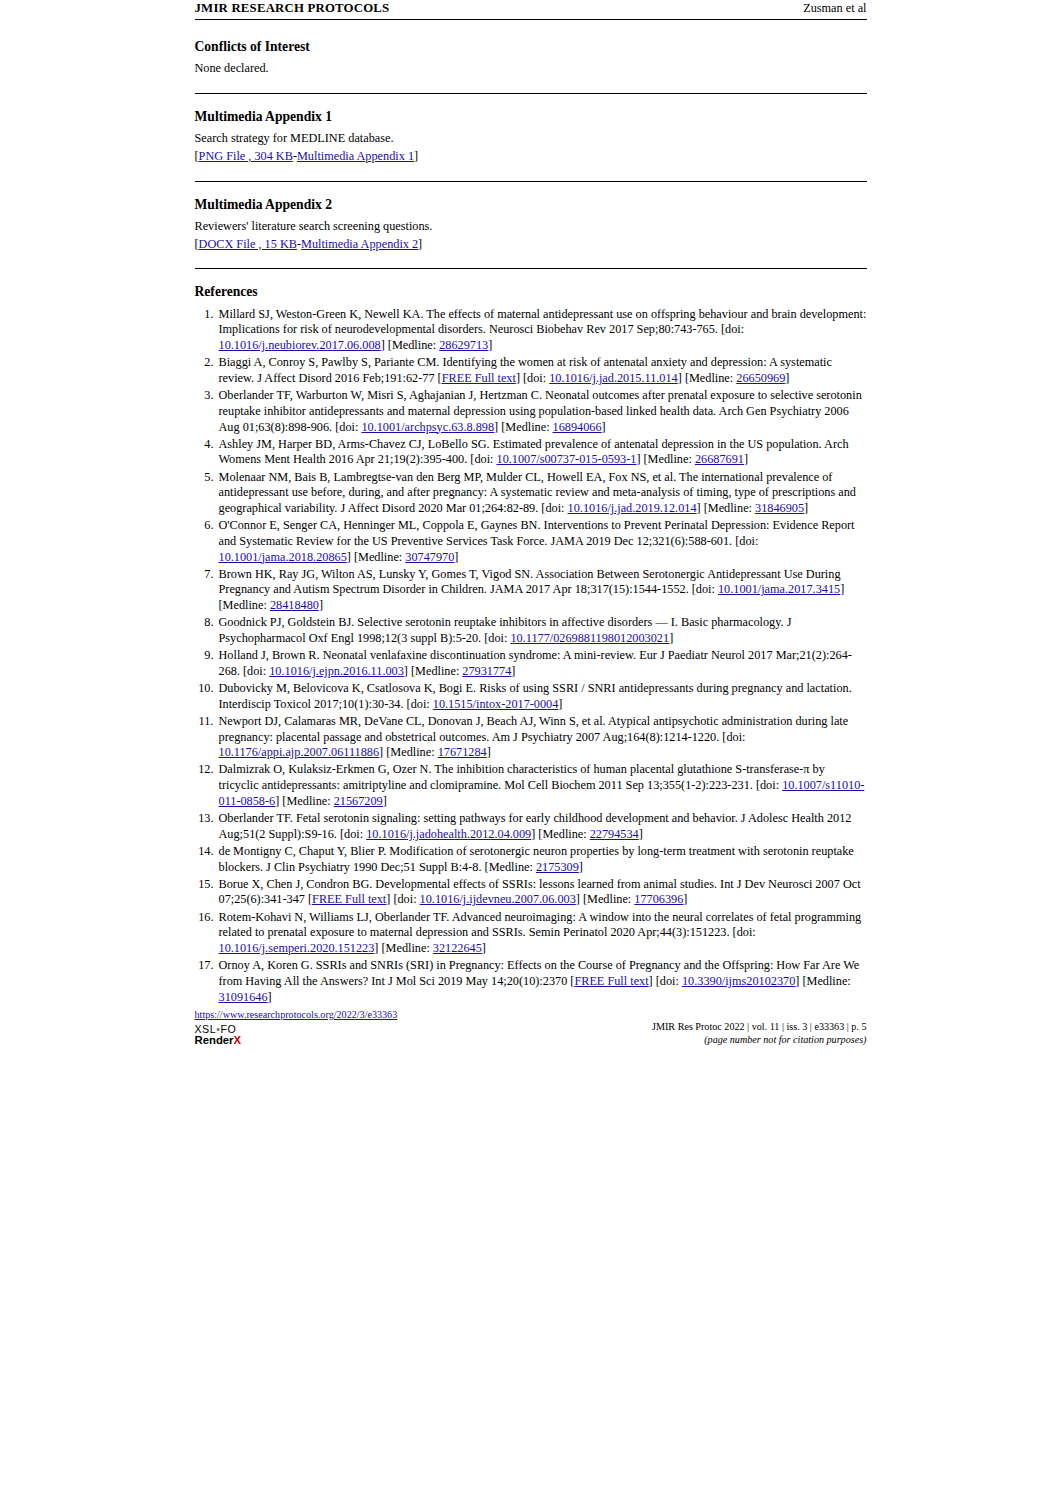JMIR RESEARCH PROTOCOLS
Zusman et al
Conflicts of Interest
None declared.
Multimedia Appendix 1
Search strategy for MEDLINE database.
[PNG File , 304 KB-Multimedia Appendix 1]
Multimedia Appendix 2
Reviewers' literature search screening questions.
[DOCX File , 15 KB-Multimedia Appendix 2]
References
Millard SJ, Weston-Green K, Newell KA. The effects of maternal antidepressant use on offspring behaviour and brain development: Implications for risk of neurodevelopmental disorders. Neurosci Biobehav Rev 2017 Sep;80:743-765. [doi: 10.1016/j.neubiorev.2017.06.008] [Medline: 28629713]
Biaggi A, Conroy S, Pawlby S, Pariante CM. Identifying the women at risk of antenatal anxiety and depression: A systematic review. J Affect Disord 2016 Feb;191:62-77 [FREE Full text] [doi: 10.1016/j.jad.2015.11.014] [Medline: 26650969]
Oberlander TF, Warburton W, Misri S, Aghajanian J, Hertzman C. Neonatal outcomes after prenatal exposure to selective serotonin reuptake inhibitor antidepressants and maternal depression using population-based linked health data. Arch Gen Psychiatry 2006 Aug 01;63(8):898-906. [doi: 10.1001/archpsyc.63.8.898] [Medline: 16894066]
Ashley JM, Harper BD, Arms-Chavez CJ, LoBello SG. Estimated prevalence of antenatal depression in the US population. Arch Womens Ment Health 2016 Apr 21;19(2):395-400. [doi: 10.1007/s00737-015-0593-1] [Medline: 26687691]
Molenaar NM, Bais B, Lambregtse-van den Berg MP, Mulder CL, Howell EA, Fox NS, et al. The international prevalence of antidepressant use before, during, and after pregnancy: A systematic review and meta-analysis of timing, type of prescriptions and geographical variability. J Affect Disord 2020 Mar 01;264:82-89. [doi: 10.1016/j.jad.2019.12.014] [Medline: 31846905]
O'Connor E, Senger CA, Henninger ML, Coppola E, Gaynes BN. Interventions to Prevent Perinatal Depression: Evidence Report and Systematic Review for the US Preventive Services Task Force. JAMA 2019 Dec 12;321(6):588-601. [doi: 10.1001/jama.2018.20865] [Medline: 30747970]
Brown HK, Ray JG, Wilton AS, Lunsky Y, Gomes T, Vigod SN. Association Between Serotonergic Antidepressant Use During Pregnancy and Autism Spectrum Disorder in Children. JAMA 2017 Apr 18;317(15):1544-1552. [doi: 10.1001/jama.2017.3415] [Medline: 28418480]
Goodnick PJ, Goldstein BJ. Selective serotonin reuptake inhibitors in affective disorders — I. Basic pharmacology. J Psychopharmacol Oxf Engl 1998;12(3 suppl B):5-20. [doi: 10.1177/0269881198012003021]
Holland J, Brown R. Neonatal venlafaxine discontinuation syndrome: A mini-review. Eur J Paediatr Neurol 2017 Mar;21(2):264-268. [doi: 10.1016/j.ejpn.2016.11.003] [Medline: 27931774]
Dubovicky M, Belovicova K, Csatlosova K, Bogi E. Risks of using SSRI / SNRI antidepressants during pregnancy and lactation. Interdiscip Toxicol 2017;10(1):30-34. [doi: 10.1515/intox-2017-0004]
Newport DJ, Calamaras MR, DeVane CL, Donovan J, Beach AJ, Winn S, et al. Atypical antipsychotic administration during late pregnancy: placental passage and obstetrical outcomes. Am J Psychiatry 2007 Aug;164(8):1214-1220. [doi: 10.1176/appi.ajp.2007.06111886] [Medline: 17671284]
Dalmizrak O, Kulaksiz-Erkmen G, Ozer N. The inhibition characteristics of human placental glutathione S-transferase-π by tricyclic antidepressants: amitriptyline and clomipramine. Mol Cell Biochem 2011 Sep 13;355(1-2):223-231. [doi: 10.1007/s11010-011-0858-6] [Medline: 21567209]
Oberlander TF. Fetal serotonin signaling: setting pathways for early childhood development and behavior. J Adolesc Health 2012 Aug;51(2 Suppl):S9-16. [doi: 10.1016/j.jadohealth.2012.04.009] [Medline: 22794534]
de Montigny C, Chaput Y, Blier P. Modification of serotonergic neuron properties by long-term treatment with serotonin reuptake blockers. J Clin Psychiatry 1990 Dec;51 Suppl B:4-8. [Medline: 2175309]
Borue X, Chen J, Condron BG. Developmental effects of SSRIs: lessons learned from animal studies. Int J Dev Neurosci 2007 Oct 07;25(6):341-347 [FREE Full text] [doi: 10.1016/j.ijdevneu.2007.06.003] [Medline: 17706396]
Rotem-Kohavi N, Williams LJ, Oberlander TF. Advanced neuroimaging: A window into the neural correlates of fetal programming related to prenatal exposure to maternal depression and SSRIs. Semin Perinatol 2020 Apr;44(3):151223. [doi: 10.1016/j.semperi.2020.151223] [Medline: 32122645]
Ornoy A, Koren G. SSRIs and SNRIs (SRI) in Pregnancy: Effects on the Course of Pregnancy and the Offspring: How Far Are We from Having All the Answers? Int J Mol Sci 2019 May 14;20(10):2370 [FREE Full text] [doi: 10.3390/ijms20102370] [Medline: 31091646]
https://www.researchprotocols.org/2022/3/e33363
XSL•FO RenderX
JMIR Res Protoc 2022 | vol. 11 | iss. 3 | e33363 | p. 5
(page number not for citation purposes)